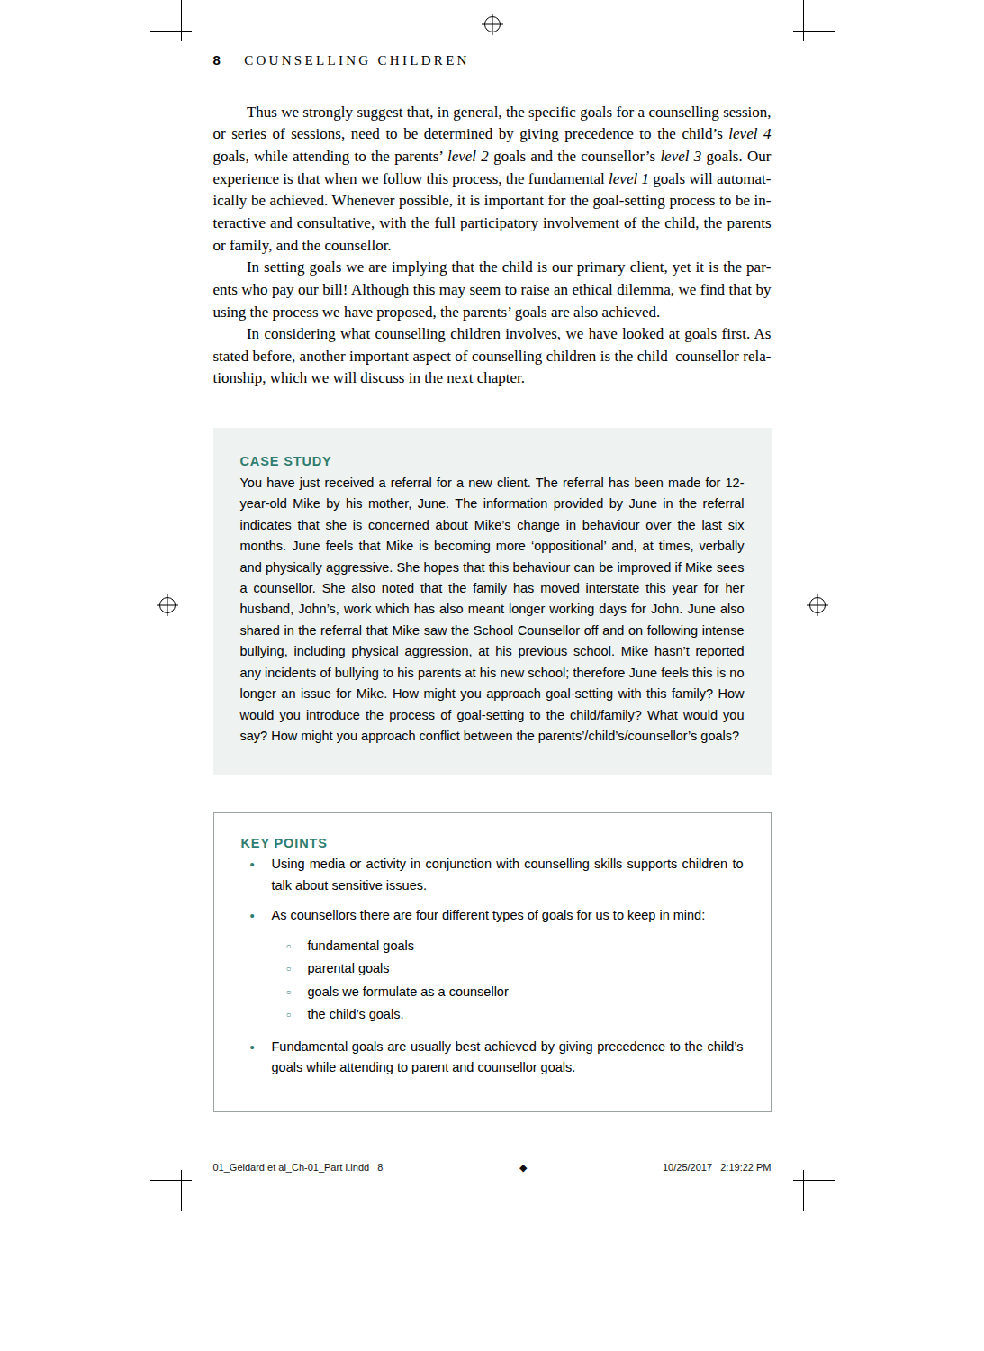8 Counselling Children
Thus we strongly suggest that, in general, the specific goals for a counselling session, or series of sessions, need to be determined by giving precedence to the child’s level 4 goals, while attending to the parents’ level 2 goals and the counsellor’s level 3 goals. Our experience is that when we follow this process, the fundamental level 1 goals will automatically be achieved. Whenever possible, it is important for the goal-setting process to be interactive and consultative, with the full participatory involvement of the child, the parents or family, and the counsellor.
In setting goals we are implying that the child is our primary client, yet it is the parents who pay our bill! Although this may seem to raise an ethical dilemma, we find that by using the process we have proposed, the parents’ goals are also achieved.
In considering what counselling children involves, we have looked at goals first. As stated before, another important aspect of counselling children is the child–counsellor relationship, which we will discuss in the next chapter.
CASE STUDY
You have just received a referral for a new client. The referral has been made for 12-year-old Mike by his mother, June. The information provided by June in the referral indicates that she is concerned about Mike’s change in behaviour over the last six months. June feels that Mike is becoming more ‘oppositional’ and, at times, verbally and physically aggressive. She hopes that this behaviour can be improved if Mike sees a counsellor. She also noted that the family has moved interstate this year for her husband, John’s, work which has also meant longer working days for John. June also shared in the referral that Mike saw the School Counsellor off and on following intense bullying, including physical aggression, at his previous school. Mike hasn’t reported any incidents of bullying to his parents at his new school; therefore June feels this is no longer an issue for Mike. How might you approach goal-setting with this family? How would you introduce the process of goal-setting to the child/family? What would you say? How might you approach conflict between the parents’/child’s/counsellor’s goals?
KEY POINTS
Using media or activity in conjunction with counselling skills supports children to talk about sensitive issues.
As counsellors there are four different types of goals for us to keep in mind:
fundamental goals
parental goals
goals we formulate as a counsellor
the child’s goals.
Fundamental goals are usually best achieved by giving precedence to the child’s goals while attending to parent and counsellor goals.
01_Geldard et al_Ch-01_Part I.indd 8 ◆ 10/25/2017 2:19:22 PM